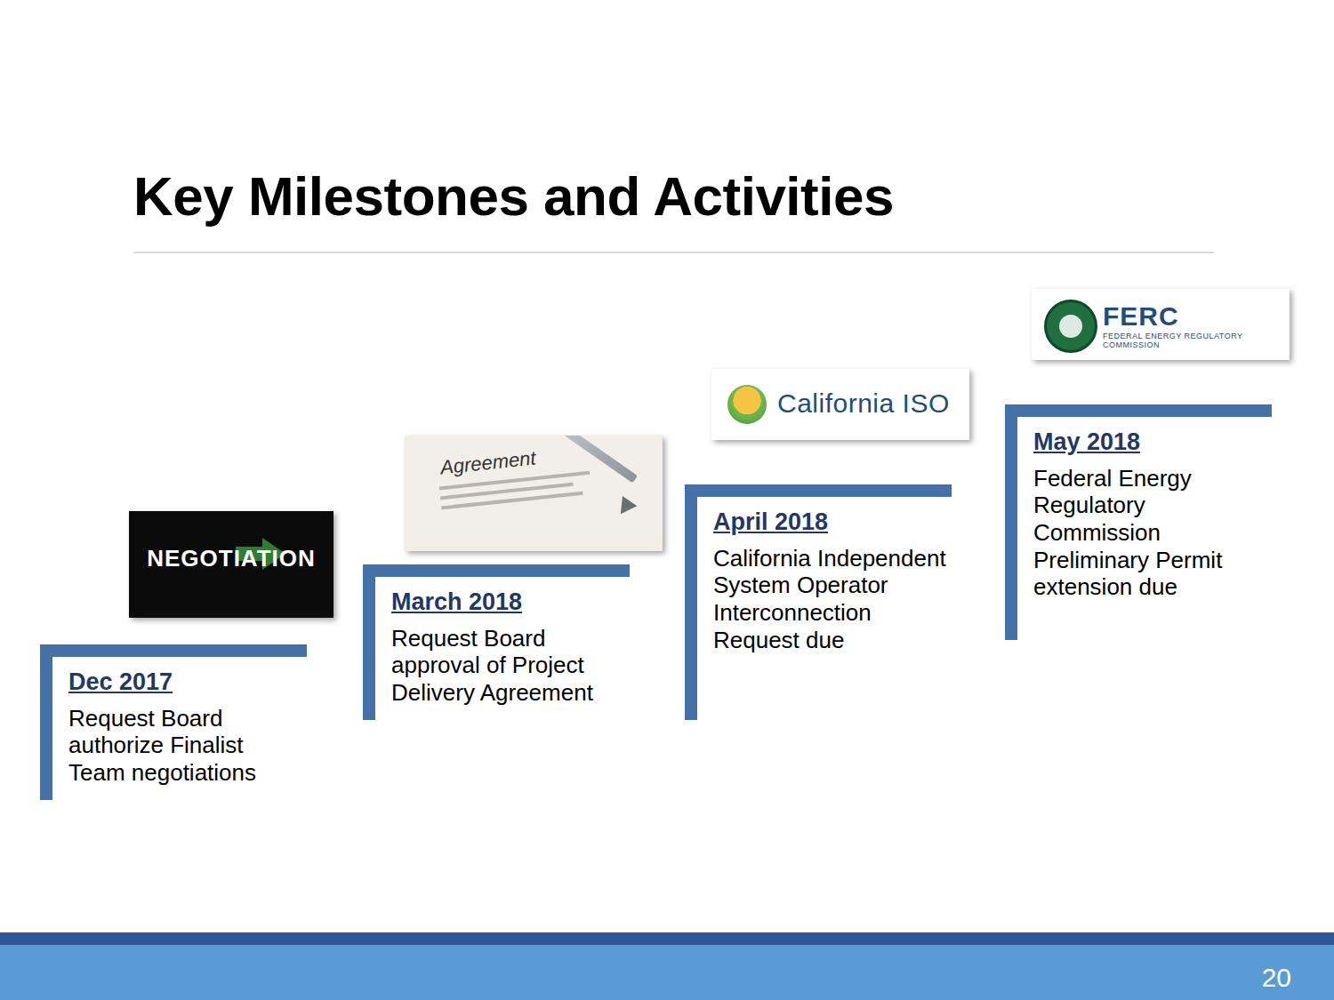Key Milestones and Activities
NEGOTIATION
Agreement
California ISO
FERC
FEDERAL ENERGY REGULATORY COMMISSION
Dec 2017
Request Board authorize Finalist Team negotiations
March 2018
Request Board approval of Project Delivery Agreement
April 2018
California Independent System Operator Interconnection Request due
May 2018
Federal Energy Regulatory Commission Preliminary Permit extension due
20